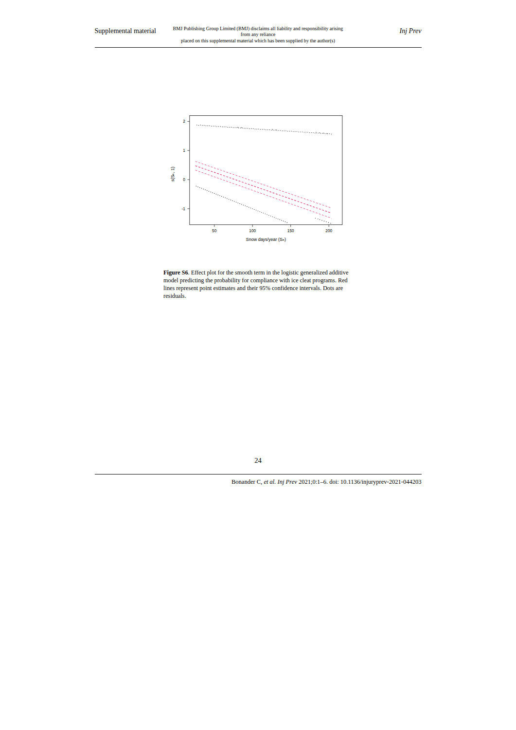Supplemental material
BMJ Publishing Group Limited (BMJ) disclaims all liability and responsibility arising from any reliance
placed on this supplemental material which has been supplied by the author(s)
Inj Prev
2 1 0 -1 s(Sₙ, 1) 50 100 150 200 Snow days/year (Sₙ)
Figure S6. Effect plot for the smooth term in the logistic generalized additive model predicting the probability for compliance with ice cleat programs. Red lines represent point estimates and their 95% confidence intervals. Dots are residuals.
24
Bonander C, et al. Inj Prev 2021;0:1–6. doi: 10.1136/injuryprev-2021-044203